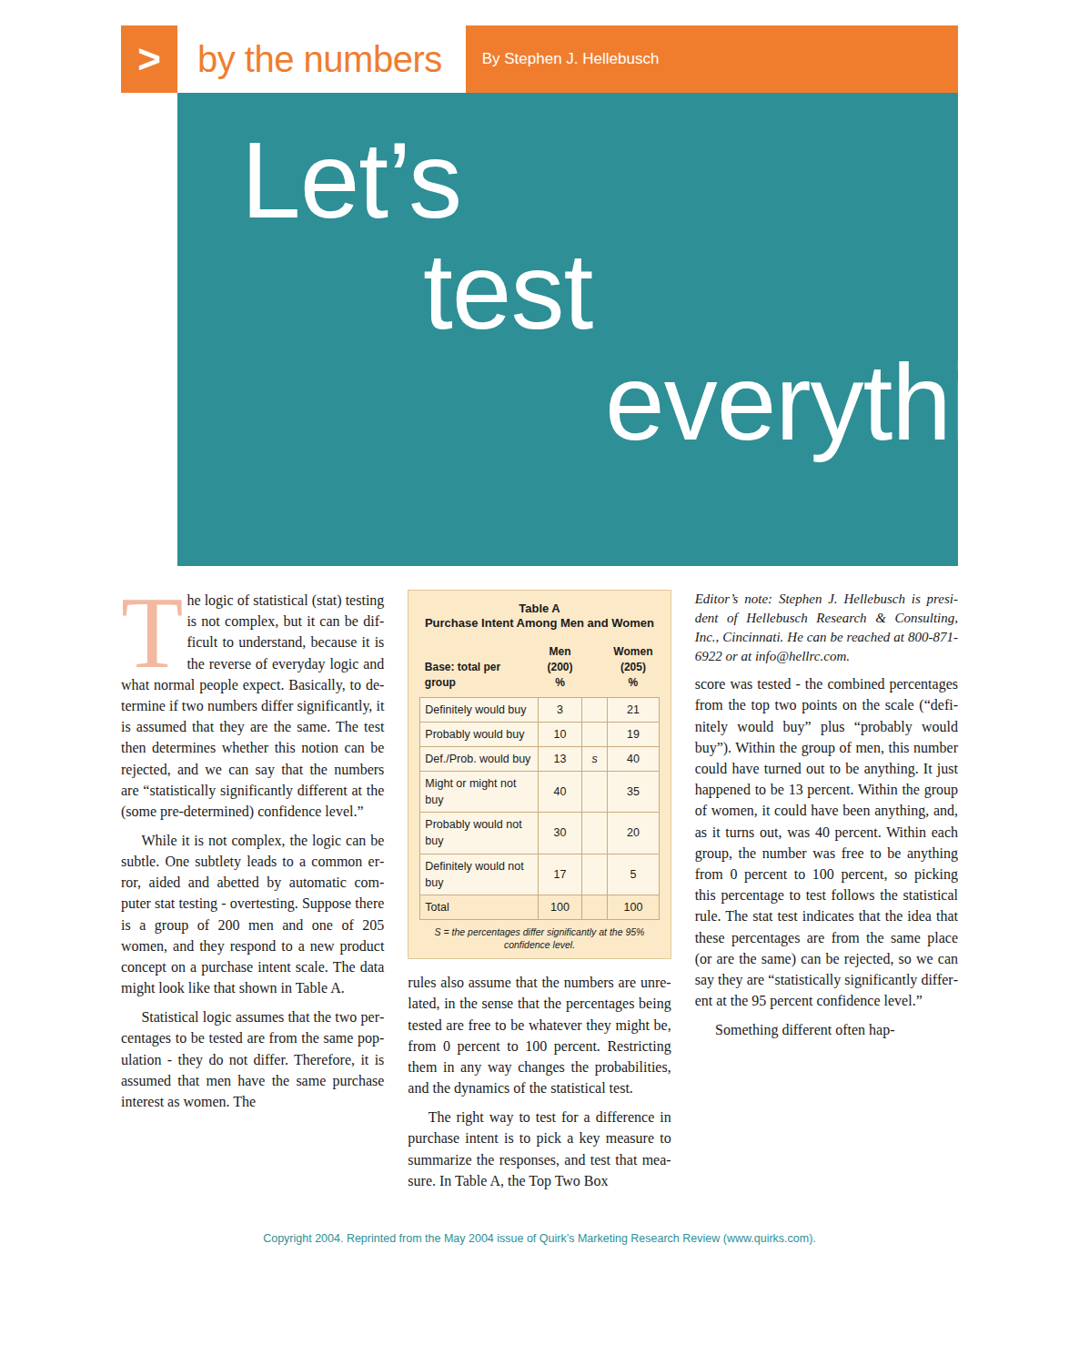>
by the numbers
By Stephen J. Hellebusch
Let’s test everything
The logic of statistical (stat) testing is not complex, but it can be difficult to understand, because it is the reverse of everyday logic and what normal people expect. Basically, to determine if two numbers differ significantly, it is assumed that they are the same. The test then determines whether this notion can be rejected, and we can say that the numbers are “statistically significantly different at the (some pre-determined) confidence level.”
While it is not complex, the logic can be subtle. One subtlety leads to a common error, aided and abetted by automatic computer stat testing - overtesting. Suppose there is a group of 200 men and one of 205 women, and they respond to a new product concept on a purchase intent scale. The data might look like that shown in Table A.
Statistical logic assumes that the two percentages to be tested are from the same population - they do not differ. Therefore, it is assumed that men have the same purchase interest as women. The
Table A
Purchase Intent Among Men and Women
| Base: total per group | Men (200) % | | Women (205) % |
| --- | --- | --- | --- |
| Definitely would buy | 3 | | 21 |
| Probably would buy | 10 | | 19 |
| Def./Prob. would buy | 13 | s | 40 |
| Might or might not buy | 40 | | 35 |
| Probably would not buy | 30 | | 20 |
| Definitely would not buy | 17 | | 5 |
| Total | 100 | | 100 |
S = the percentages differ significantly at the 95% confidence level.
rules also assume that the numbers are unrelated, in the sense that the percentages being tested are free to be whatever they might be, from 0 percent to 100 percent. Restricting them in any way changes the probabilities, and the dynamics of the statistical test.
The right way to test for a difference in purchase intent is to pick a key measure to summarize the responses, and test that measure. In Table A, the Top Two Box
Editor’s note: Stephen J. Hellebusch is president of Hellebusch Research & Consulting, Inc., Cincinnati. He can be reached at 800-871-6922 or at info@hellrc.com.
score was tested - the combined percentages from the top two points on the scale (“definitely would buy” plus “probably would buy”). Within the group of men, this number could have turned out to be anything. It just happened to be 13 percent. Within the group of women, it could have been anything, and, as it turns out, was 40 percent. Within each group, the number was free to be anything from 0 percent to 100 percent, so picking this percentage to test follows the statistical rule. The stat test indicates that the idea that these percentages are from the same place (or are the same) can be rejected, so we can say they are “statistically significantly different at the 95 percent confidence level.”
Something different often hap-
Copyright 2004. Reprinted from the May 2004 issue of Quirk’s Marketing Research Review (www.quirks.com).